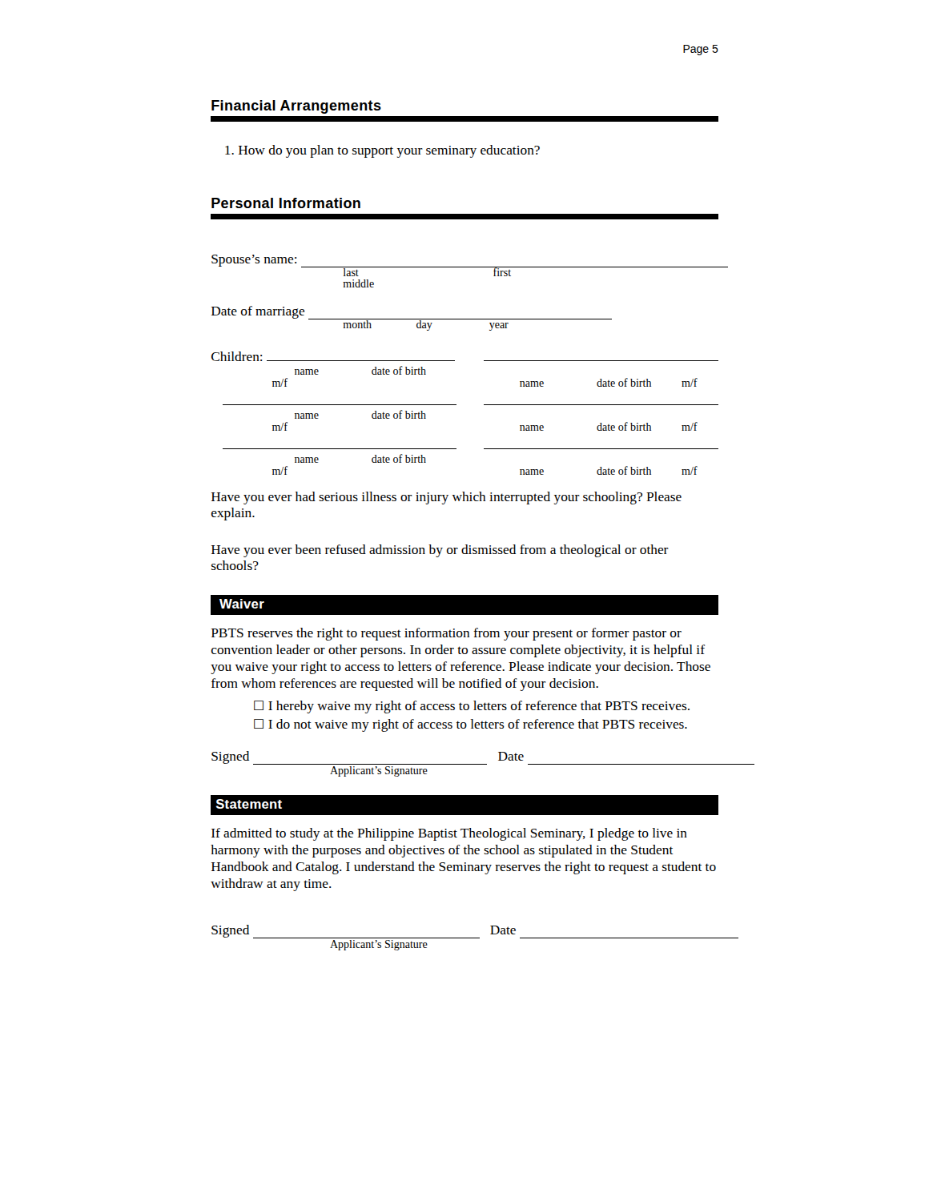Page 5
Financial Arrangements
How do you plan to support your seminary education?
Personal Information
Spouse’s name:
last first middle
Date of marriage
month day year
| Children: | | |
| name date of birth m/f | | name date of birth m/f |
| name date of birth m/f | | name date of birth m/f |
| name date of birth m/f | | name date of birth m/f |
Have you ever had serious illness or injury which interrupted your schooling? Please explain.
Have you ever been refused admission by or dismissed from a theological or other schools?
Waiver
PBTS reserves the right to request information from your present or former pastor or convention leader or other persons. In order to assure complete objectivity, it is helpful if you waive your right to access to letters of reference. Please indicate your decision. Those from whom references are requested will be notified of your decision.
☐ I hereby waive my right of access to letters of reference that PBTS receives.
☐ I do not waive my right of access to letters of reference that PBTS receives.
Signed Date
Applicant’s Signature
Statement
If admitted to study at the Philippine Baptist Theological Seminary, I pledge to live in harmony with the purposes and objectives of the school as stipulated in the Student Handbook and Catalog. I understand the Seminary reserves the right to request a student to withdraw at any time.
Signed Date
Applicant’s Signature